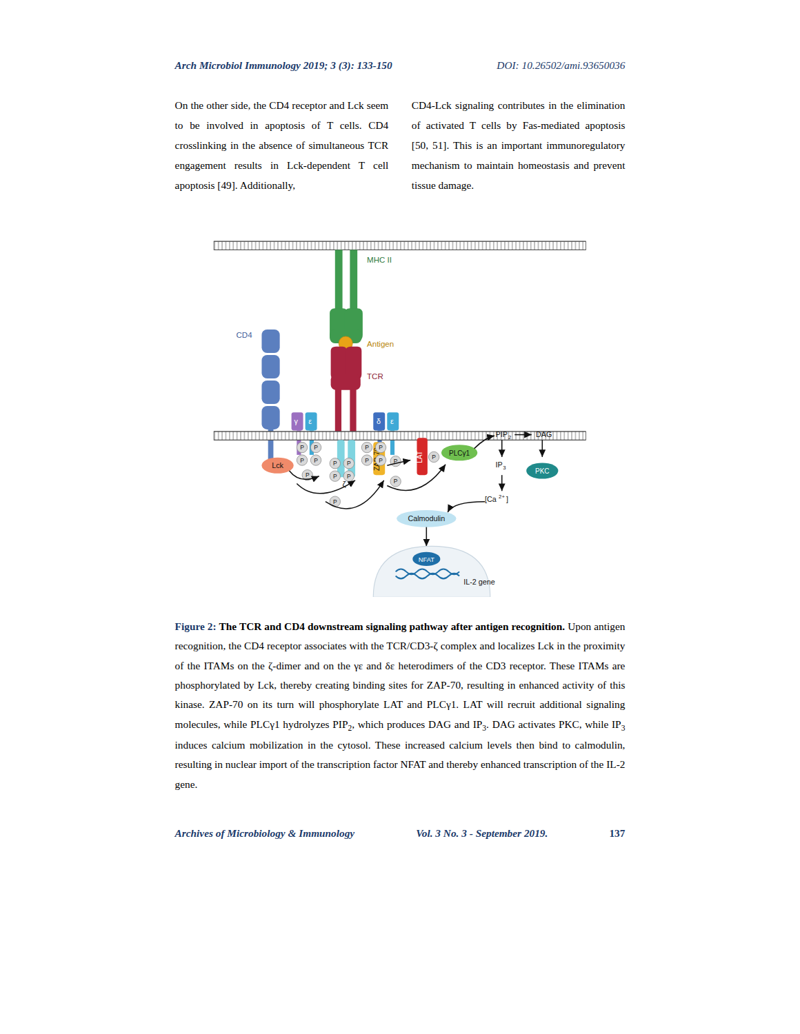Arch Microbiol Immunology 2019; 3 (3): 133-150
DOI: 10.26502/ami.93650036
On the other side, the CD4 receptor and Lck seem to be involved in apoptosis of T cells. CD4 crosslinking in the absence of simultaneous TCR engagement results in Lck-dependent T cell apoptosis [49]. Additionally,
CD4-Lck signaling contributes in the elimination of activated T cells by Fas-mediated apoptosis [50, 51]. This is an important immunoregulatory mechanism to maintain homeostasis and prevent tissue damage.
MHC II Antigen TCR CD4 γ ε δ ε ζ Lck ZAP-70 LAT PLCγ1 PIP 2 DAG IP 3 PKC [Ca 2+ ] Calmodulin NFAT IL-2 gene P P P P P P P P P P P P P P P P P
Figure 2: The TCR and CD4 downstream signaling pathway after antigen recognition. Upon antigen recognition, the CD4 receptor associates with the TCR/CD3-ζ complex and localizes Lck in the proximity of the ITAMs on the ζ-dimer and on the γε and δε heterodimers of the CD3 receptor. These ITAMs are phosphorylated by Lck, thereby creating binding sites for ZAP-70, resulting in enhanced activity of this kinase. ZAP-70 on its turn will phosphorylate LAT and PLCγ1. LAT will recruit additional signaling molecules, while PLCγ1 hydrolyzes PIP2, which produces DAG and IP3. DAG activates PKC, while IP3 induces calcium mobilization in the cytosol. These increased calcium levels then bind to calmodulin, resulting in nuclear import of the transcription factor NFAT and thereby enhanced transcription of the IL-2 gene.
Archives of Microbiology & Immunology
Vol. 3 No. 3 - September 2019.
137